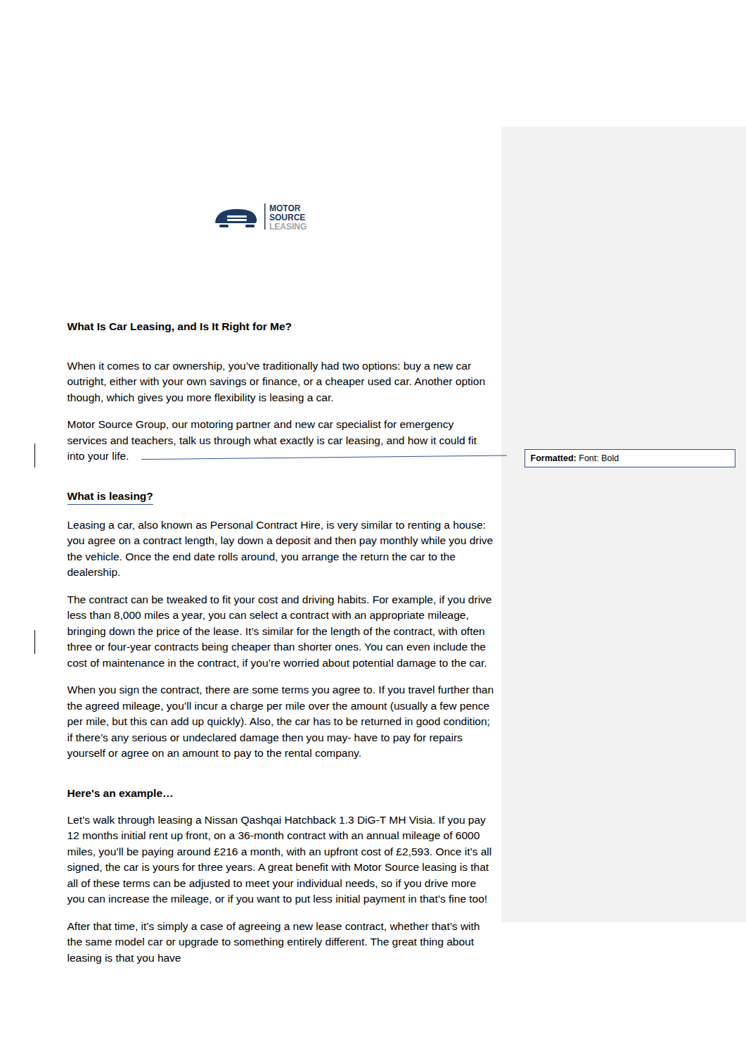MOTOR SOURCE LEASING
What Is Car Leasing, and Is It Right for Me?
When it comes to car ownership, you’ve traditionally had two options: buy a new car outright, either with your own savings or finance, or a cheaper used car. Another option though, which gives you more flexibility is leasing a car.
Motor Source Group, our motoring partner and new car specialist for emergency services and teachers, talk us through what exactly is car leasing, and how it could fit into your life.
What is leasing?
Leasing a car, also known as Personal Contract Hire, is very similar to renting a house: you agree on a contract length, lay down a deposit and then pay monthly while you drive the vehicle. Once the end date rolls around, you arrange the return the car to the dealership.
The contract can be tweaked to fit your cost and driving habits. For example, if you drive less than 8,000 miles a year, you can select a contract with an appropriate mileage, bringing down the price of the lease. It’s similar for the length of the contract, with often three or four-year contracts being cheaper than shorter ones. You can even include the cost of maintenance in the contract, if you’re worried about potential damage to the car.
When you sign the contract, there are some terms you agree to. If you travel further than the agreed mileage, you’ll incur a charge per mile over the amount (usually a few pence per mile, but this can add up quickly). Also, the car has to be returned in good condition; if there’s any serious or undeclared damage then you may- have to pay for repairs yourself or agree on an amount to pay to the rental company.
Here's an example…
Let’s walk through leasing a Nissan Qashqai Hatchback 1.3 DiG-T MH Visia. If you pay 12 months initial rent up front, on a 36-month contract with an annual mileage of 6000 miles, you’ll be paying around £216 a month, with an upfront cost of £2,593. Once it’s all signed, the car is yours for three years. A great benefit with Motor Source leasing is that all of these terms can be adjusted to meet your individual needs, so if you drive more you can increase the mileage, or if you want to put less initial payment in that’s fine too!
After that time, it’s simply a case of agreeing a new lease contract, whether that’s with the same model car or upgrade to something entirely different. The great thing about leasing is that you have
Formatted: Font: Bold